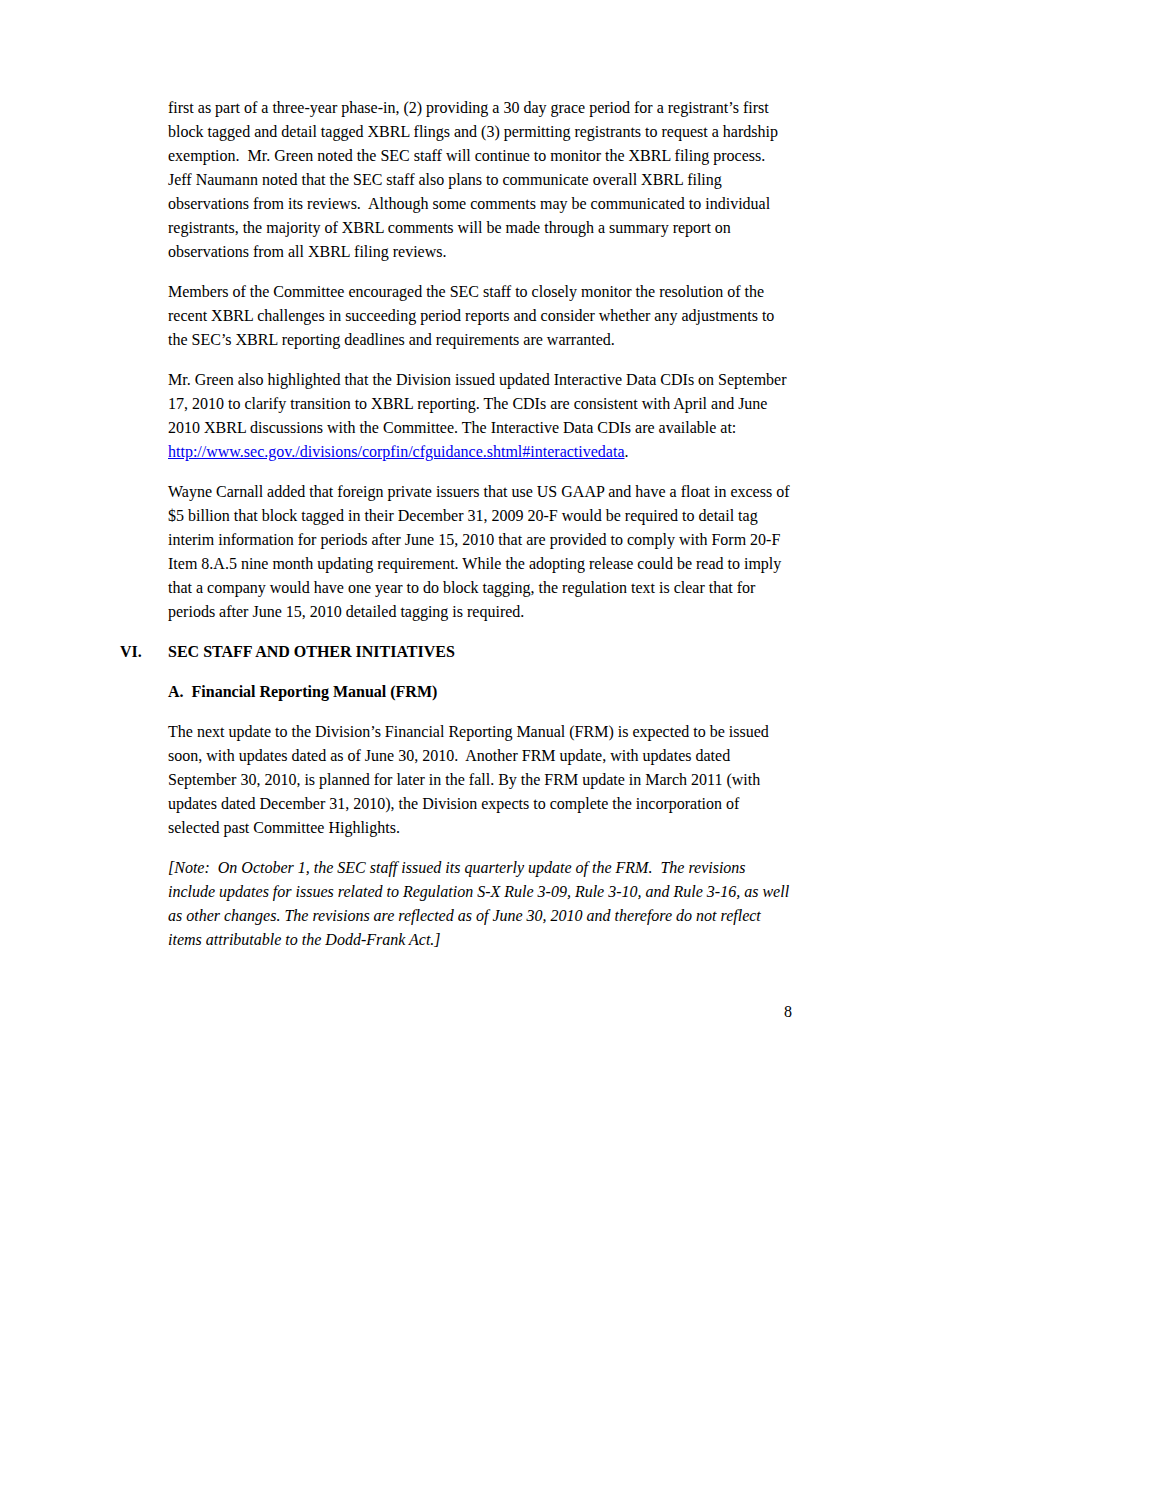first as part of a three-year phase-in, (2) providing a 30 day grace period for a registrant’s first block tagged and detail tagged XBRL flings and (3) permitting registrants to request a hardship exemption. Mr. Green noted the SEC staff will continue to monitor the XBRL filing process. Jeff Naumann noted that the SEC staff also plans to communicate overall XBRL filing observations from its reviews. Although some comments may be communicated to individual registrants, the majority of XBRL comments will be made through a summary report on observations from all XBRL filing reviews.
Members of the Committee encouraged the SEC staff to closely monitor the resolution of the recent XBRL challenges in succeeding period reports and consider whether any adjustments to the SEC’s XBRL reporting deadlines and requirements are warranted.
Mr. Green also highlighted that the Division issued updated Interactive Data CDIs on September 17, 2010 to clarify transition to XBRL reporting. The CDIs are consistent with April and June 2010 XBRL discussions with the Committee. The Interactive Data CDIs are available at: http://www.sec.gov./divisions/corpfin/cfguidance.shtml#interactivedata.
Wayne Carnall added that foreign private issuers that use US GAAP and have a float in excess of $5 billion that block tagged in their December 31, 2009 20-F would be required to detail tag interim information for periods after June 15, 2010 that are provided to comply with Form 20-F Item 8.A.5 nine month updating requirement. While the adopting release could be read to imply that a company would have one year to do block tagging, the regulation text is clear that for periods after June 15, 2010 detailed tagging is required.
VI. SEC STAFF AND OTHER INITIATIVES
A. Financial Reporting Manual (FRM)
The next update to the Division’s Financial Reporting Manual (FRM) is expected to be issued soon, with updates dated as of June 30, 2010. Another FRM update, with updates dated September 30, 2010, is planned for later in the fall. By the FRM update in March 2011 (with updates dated December 31, 2010), the Division expects to complete the incorporation of selected past Committee Highlights.
[Note: On October 1, the SEC staff issued its quarterly update of the FRM. The revisions include updates for issues related to Regulation S-X Rule 3-09, Rule 3-10, and Rule 3-16, as well as other changes. The revisions are reflected as of June 30, 2010 and therefore do not reflect items attributable to the Dodd-Frank Act.]
8